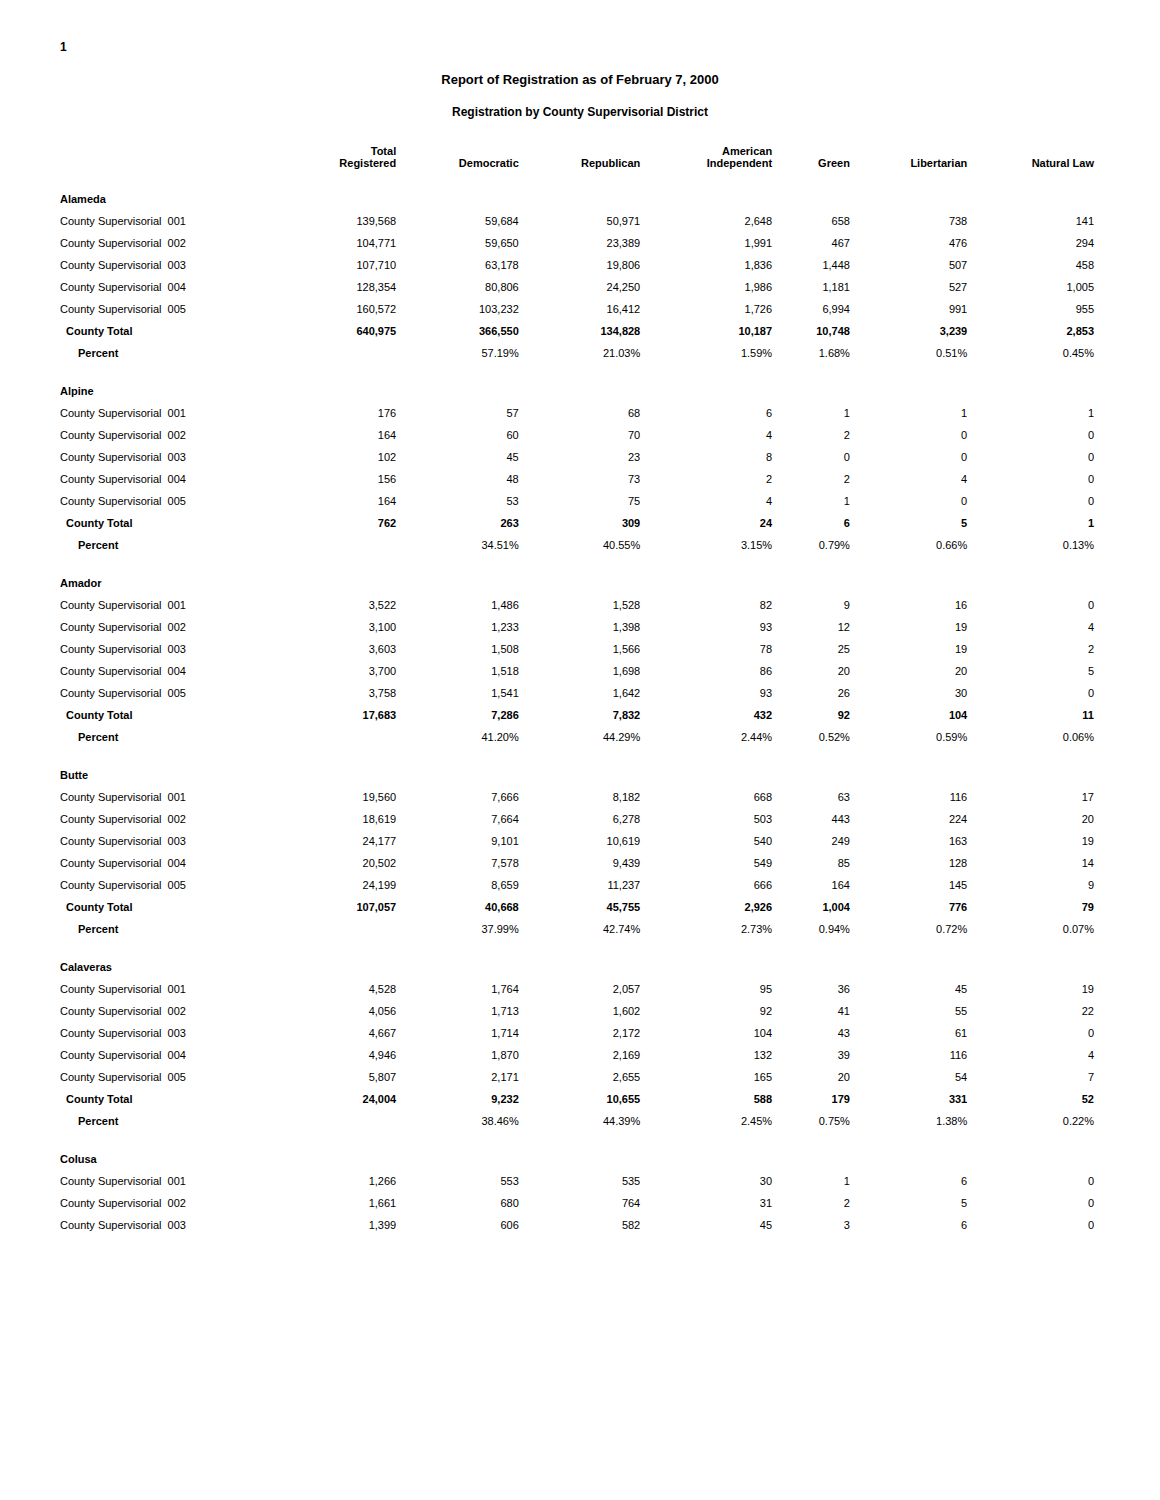1
Report of Registration as of February 7, 2000
Registration by County Supervisorial District
| | Total Registered | Democratic | Republican | American Independent | Green | Libertarian | Natural Law |
| --- | --- | --- | --- | --- | --- | --- | --- |
| Alameda | | | | | | | |
| County Supervisorial 001 | 139,568 | 59,684 | 50,971 | 2,648 | 658 | 738 | 141 |
| County Supervisorial 002 | 104,771 | 59,650 | 23,389 | 1,991 | 467 | 476 | 294 |
| County Supervisorial 003 | 107,710 | 63,178 | 19,806 | 1,836 | 1,448 | 507 | 458 |
| County Supervisorial 004 | 128,354 | 80,806 | 24,250 | 1,986 | 1,181 | 527 | 1,005 |
| County Supervisorial 005 | 160,572 | 103,232 | 16,412 | 1,726 | 6,994 | 991 | 955 |
| County Total | 640,975 | 366,550 | 134,828 | 10,187 | 10,748 | 3,239 | 2,853 |
| Percent | | 57.19% | 21.03% | 1.59% | 1.68% | 0.51% | 0.45% |
| Alpine | | | | | | | |
| County Supervisorial 001 | 176 | 57 | 68 | 6 | 1 | 1 | 1 |
| County Supervisorial 002 | 164 | 60 | 70 | 4 | 2 | 0 | 0 |
| County Supervisorial 003 | 102 | 45 | 23 | 8 | 0 | 0 | 0 |
| County Supervisorial 004 | 156 | 48 | 73 | 2 | 2 | 4 | 0 |
| County Supervisorial 005 | 164 | 53 | 75 | 4 | 1 | 0 | 0 |
| County Total | 762 | 263 | 309 | 24 | 6 | 5 | 1 |
| Percent | | 34.51% | 40.55% | 3.15% | 0.79% | 0.66% | 0.13% |
| Amador | | | | | | | |
| County Supervisorial 001 | 3,522 | 1,486 | 1,528 | 82 | 9 | 16 | 0 |
| County Supervisorial 002 | 3,100 | 1,233 | 1,398 | 93 | 12 | 19 | 4 |
| County Supervisorial 003 | 3,603 | 1,508 | 1,566 | 78 | 25 | 19 | 2 |
| County Supervisorial 004 | 3,700 | 1,518 | 1,698 | 86 | 20 | 20 | 5 |
| County Supervisorial 005 | 3,758 | 1,541 | 1,642 | 93 | 26 | 30 | 0 |
| County Total | 17,683 | 7,286 | 7,832 | 432 | 92 | 104 | 11 |
| Percent | | 41.20% | 44.29% | 2.44% | 0.52% | 0.59% | 0.06% |
| Butte | | | | | | | |
| County Supervisorial 001 | 19,560 | 7,666 | 8,182 | 668 | 63 | 116 | 17 |
| County Supervisorial 002 | 18,619 | 7,664 | 6,278 | 503 | 443 | 224 | 20 |
| County Supervisorial 003 | 24,177 | 9,101 | 10,619 | 540 | 249 | 163 | 19 |
| County Supervisorial 004 | 20,502 | 7,578 | 9,439 | 549 | 85 | 128 | 14 |
| County Supervisorial 005 | 24,199 | 8,659 | 11,237 | 666 | 164 | 145 | 9 |
| County Total | 107,057 | 40,668 | 45,755 | 2,926 | 1,004 | 776 | 79 |
| Percent | | 37.99% | 42.74% | 2.73% | 0.94% | 0.72% | 0.07% |
| Calaveras | | | | | | | |
| County Supervisorial 001 | 4,528 | 1,764 | 2,057 | 95 | 36 | 45 | 19 |
| County Supervisorial 002 | 4,056 | 1,713 | 1,602 | 92 | 41 | 55 | 22 |
| County Supervisorial 003 | 4,667 | 1,714 | 2,172 | 104 | 43 | 61 | 0 |
| County Supervisorial 004 | 4,946 | 1,870 | 2,169 | 132 | 39 | 116 | 4 |
| County Supervisorial 005 | 5,807 | 2,171 | 2,655 | 165 | 20 | 54 | 7 |
| County Total | 24,004 | 9,232 | 10,655 | 588 | 179 | 331 | 52 |
| Percent | | 38.46% | 44.39% | 2.45% | 0.75% | 1.38% | 0.22% |
| Colusa | | | | | | | |
| County Supervisorial 001 | 1,266 | 553 | 535 | 30 | 1 | 6 | 0 |
| County Supervisorial 002 | 1,661 | 680 | 764 | 31 | 2 | 5 | 0 |
| County Supervisorial 003 | 1,399 | 606 | 582 | 45 | 3 | 6 | 0 |